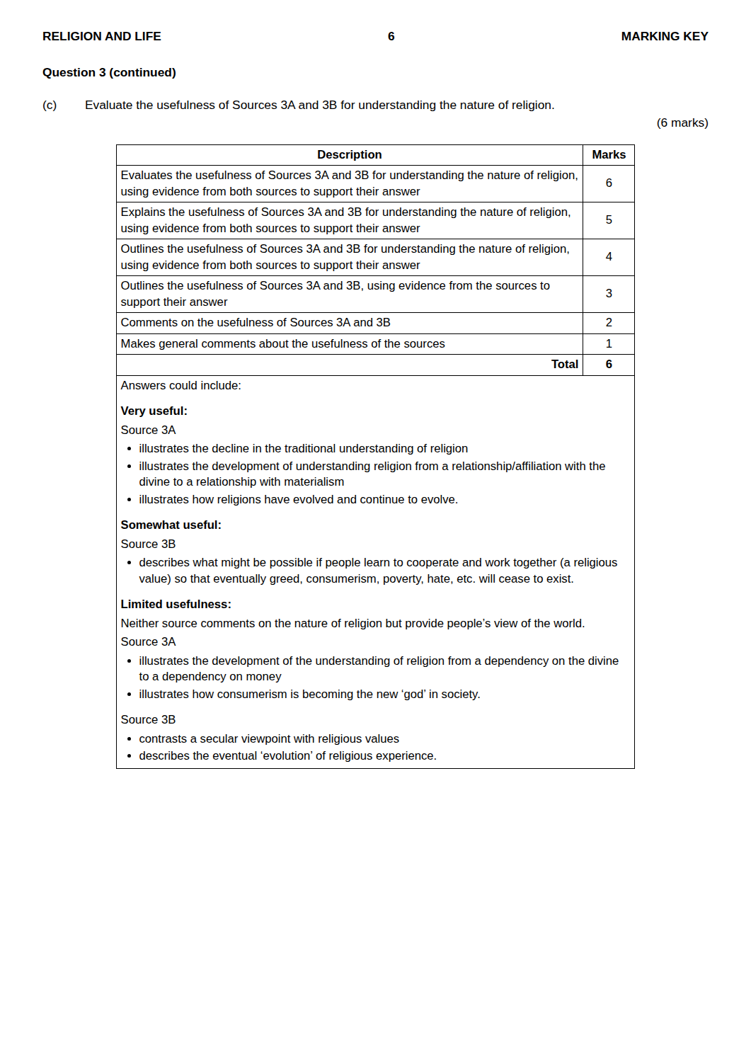RELIGION AND LIFE 6 MARKING KEY
Question 3 (continued)
(c) Evaluate the usefulness of Sources 3A and 3B for understanding the nature of religion.
(6 marks)
| Description | Marks |
| --- | --- |
| Evaluates the usefulness of Sources 3A and 3B for understanding the nature of religion, using evidence from both sources to support their answer | 6 |
| Explains the usefulness of Sources 3A and 3B for understanding the nature of religion, using evidence from both sources to support their answer | 5 |
| Outlines the usefulness of Sources 3A and 3B for understanding the nature of religion, using evidence from both sources to support their answer | 4 |
| Outlines the usefulness of Sources 3A and 3B, using evidence from the sources to support their answer | 3 |
| Comments on the usefulness of Sources 3A and 3B | 2 |
| Makes general comments about the usefulness of the sources | 1 |
| Total | 6 |
| Answers could include: Very useful: Source 3A illustrates the decline in the traditional understanding of religion illustrates the development of understanding religion from a relationship/affiliation with the divine to a relationship with materialism illustrates how religions have evolved and continue to evolve. Somewhat useful: Source 3B describes what might be possible if people learn to cooperate and work together (a religious value) so that eventually greed, consumerism, poverty, hate, etc. will cease to exist. Limited usefulness: Neither source comments on the nature of religion but provide people’s view of the world. Source 3A illustrates the development of the understanding of religion from a dependency on the divine to a dependency on money illustrates how consumerism is becoming the new ‘god’ in society. Source 3B contrasts a secular viewpoint with religious values describes the eventual ‘evolution’ of religious experience. |